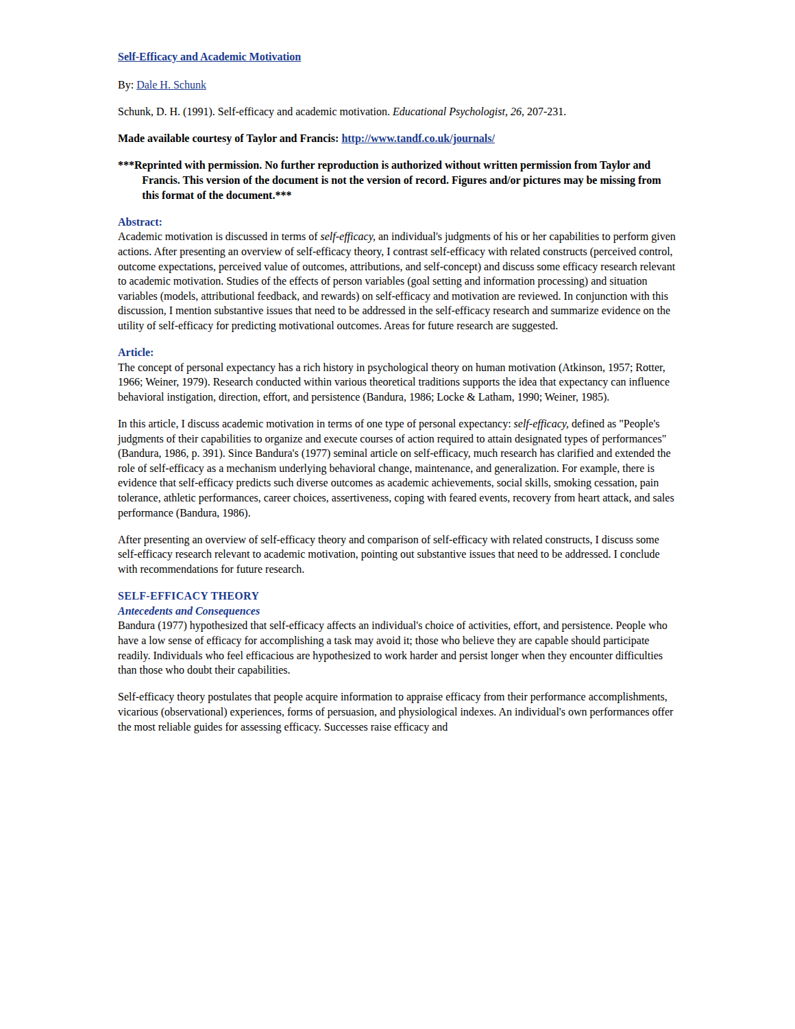Self-Efficacy and Academic Motivation
By: Dale H. Schunk
Schunk, D. H. (1991). Self-efficacy and academic motivation. Educational Psychologist, 26, 207-231.
Made available courtesy of Taylor and Francis: http://www.tandf.co.uk/journals/
***Reprinted with permission. No further reproduction is authorized without written permission from Taylor and Francis. This version of the document is not the version of record. Figures and/or pictures may be missing from this format of the document.***
Abstract:
Academic motivation is discussed in terms of self-efficacy, an individual's judgments of his or her capabilities to perform given actions. After presenting an overview of self-efficacy theory, I contrast self-efficacy with related constructs (perceived control, outcome expectations, perceived value of outcomes, attributions, and self-concept) and discuss some efficacy research relevant to academic motivation. Studies of the effects of person variables (goal setting and information processing) and situation variables (models, attributional feedback, and rewards) on self-efficacy and motivation are reviewed. In conjunction with this discussion, I mention substantive issues that need to be addressed in the self-efficacy research and summarize evidence on the utility of self-efficacy for predicting motivational outcomes. Areas for future research are suggested.
Article:
The concept of personal expectancy has a rich history in psychological theory on human motivation (Atkinson, 1957; Rotter, 1966; Weiner, 1979). Research conducted within various theoretical traditions supports the idea that expectancy can influence behavioral instigation, direction, effort, and persistence (Bandura, 1986; Locke & Latham, 1990; Weiner, 1985).
In this article, I discuss academic motivation in terms of one type of personal expectancy: self-efficacy, defined as "People's judgments of their capabilities to organize and execute courses of action required to attain designated types of performances" (Bandura, 1986, p. 391). Since Bandura's (1977) seminal article on self-efficacy, much research has clarified and extended the role of self-efficacy as a mechanism underlying behavioral change, maintenance, and generalization. For example, there is evidence that self-efficacy predicts such diverse outcomes as academic achievements, social skills, smoking cessation, pain tolerance, athletic performances, career choices, assertiveness, coping with feared events, recovery from heart attack, and sales performance (Bandura, 1986).
After presenting an overview of self-efficacy theory and comparison of self-efficacy with related constructs, I discuss some self-efficacy research relevant to academic motivation, pointing out substantive issues that need to be addressed. I conclude with recommendations for future research.
SELF-EFFICACY THEORY
Antecedents and Consequences
Bandura (1977) hypothesized that self-efficacy affects an individual's choice of activities, effort, and persistence. People who have a low sense of efficacy for accomplishing a task may avoid it; those who believe they are capable should participate readily. Individuals who feel efficacious are hypothesized to work harder and persist longer when they encounter difficulties than those who doubt their capabilities.
Self-efficacy theory postulates that people acquire information to appraise efficacy from their performance accomplishments, vicarious (observational) experiences, forms of persuasion, and physiological indexes. An individual's own performances offer the most reliable guides for assessing efficacy. Successes raise efficacy and